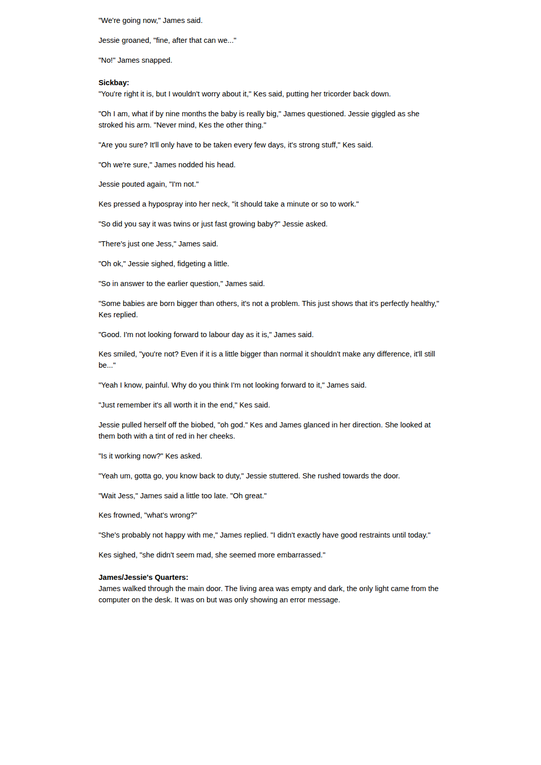"We're going now," James said.
Jessie groaned, "fine, after that can we..."
"No!" James snapped.
Sickbay:
"You're right it is, but I wouldn't worry about it," Kes said, putting her tricorder back down.
"Oh I am, what if by nine months the baby is really big," James questioned. Jessie giggled as she stroked his arm. "Never mind, Kes the other thing."
"Are you sure? It'll only have to be taken every few days, it's strong stuff," Kes said.
"Oh we're sure," James nodded his head.
Jessie pouted again, "I'm not."
Kes pressed a hypospray into her neck, "it should take a minute or so to work."
"So did you say it was twins or just fast growing baby?" Jessie asked.
"There's just one Jess," James said.
"Oh ok," Jessie sighed, fidgeting a little.
"So in answer to the earlier question," James said.
"Some babies are born bigger than others, it's not a problem. This just shows that it's perfectly healthy," Kes replied.
"Good. I'm not looking forward to labour day as it is," James said.
Kes smiled, "you're not? Even if it is a little bigger than normal it shouldn't make any difference, it'll still be..."
"Yeah I know, painful. Why do you think I'm not looking forward to it," James said.
"Just remember it's all worth it in the end," Kes said.
Jessie pulled herself off the biobed, "oh god." Kes and James glanced in her direction. She looked at them both with a tint of red in her cheeks.
"Is it working now?" Kes asked.
"Yeah um, gotta go, you know back to duty," Jessie stuttered. She rushed towards the door.
"Wait Jess," James said a little too late. "Oh great."
Kes frowned, "what's wrong?"
"She's probably not happy with me," James replied. "I didn't exactly have good restraints until today."
Kes sighed, "she didn't seem mad, she seemed more embarrassed."
James/Jessie's Quarters:
James walked through the main door. The living area was empty and dark, the only light came from the computer on the desk. It was on but was only showing an error message.